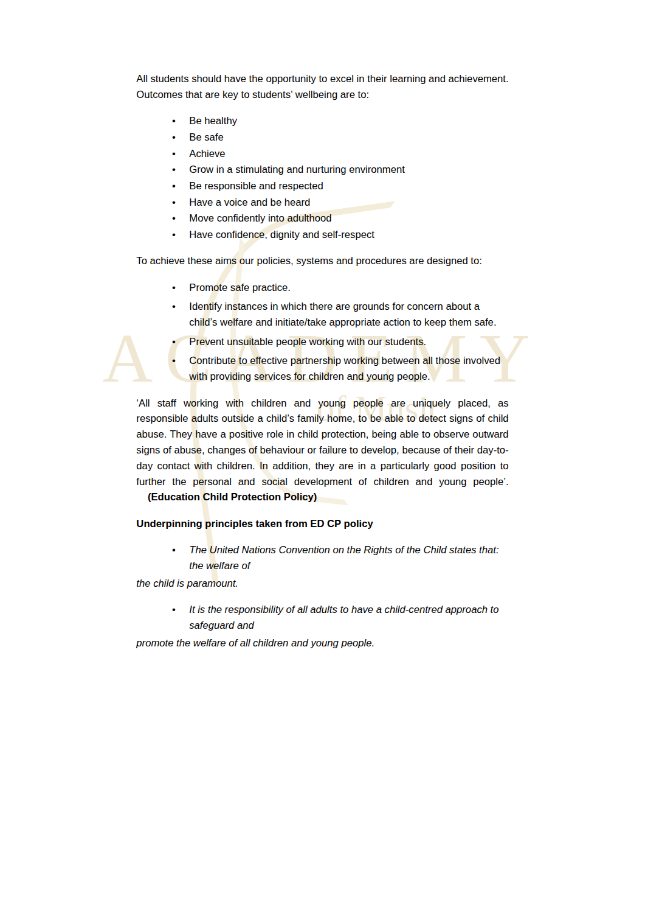ACADEMY
of Music
All students should have the opportunity to excel in their learning and achievement. Outcomes that are key to students’ wellbeing are to:
Be healthy
Be safe
Achieve
Grow in a stimulating and nurturing environment
Be responsible and respected
Have a voice and be heard
Move confidently into adulthood
Have confidence, dignity and self-respect
To achieve these aims our policies, systems and procedures are designed to:
Promote safe practice.
Identify instances in which there are grounds for concern about a child’s welfare and initiate/take appropriate action to keep them safe.
Prevent unsuitable people working with our students.
Contribute to effective partnership working between all those involved with providing services for children and young people.
‘All staff working with children and young people are uniquely placed, as responsible adults outside a child’s family home, to be able to detect signs of child abuse. They have a positive role in child protection, being able to observe outward signs of abuse, changes of behaviour or failure to develop, because of their day-to-day contact with children. In addition, they are in a particularly good position to further the personal and social development of children and young people’. (Education Child Protection Policy)
Underpinning principles taken from ED CP policy
The United Nations Convention on the Rights of the Child states that: the welfare of
the child is paramount.
It is the responsibility of all adults to have a child-centred approach to safeguard and
promote the welfare of all children and young people.